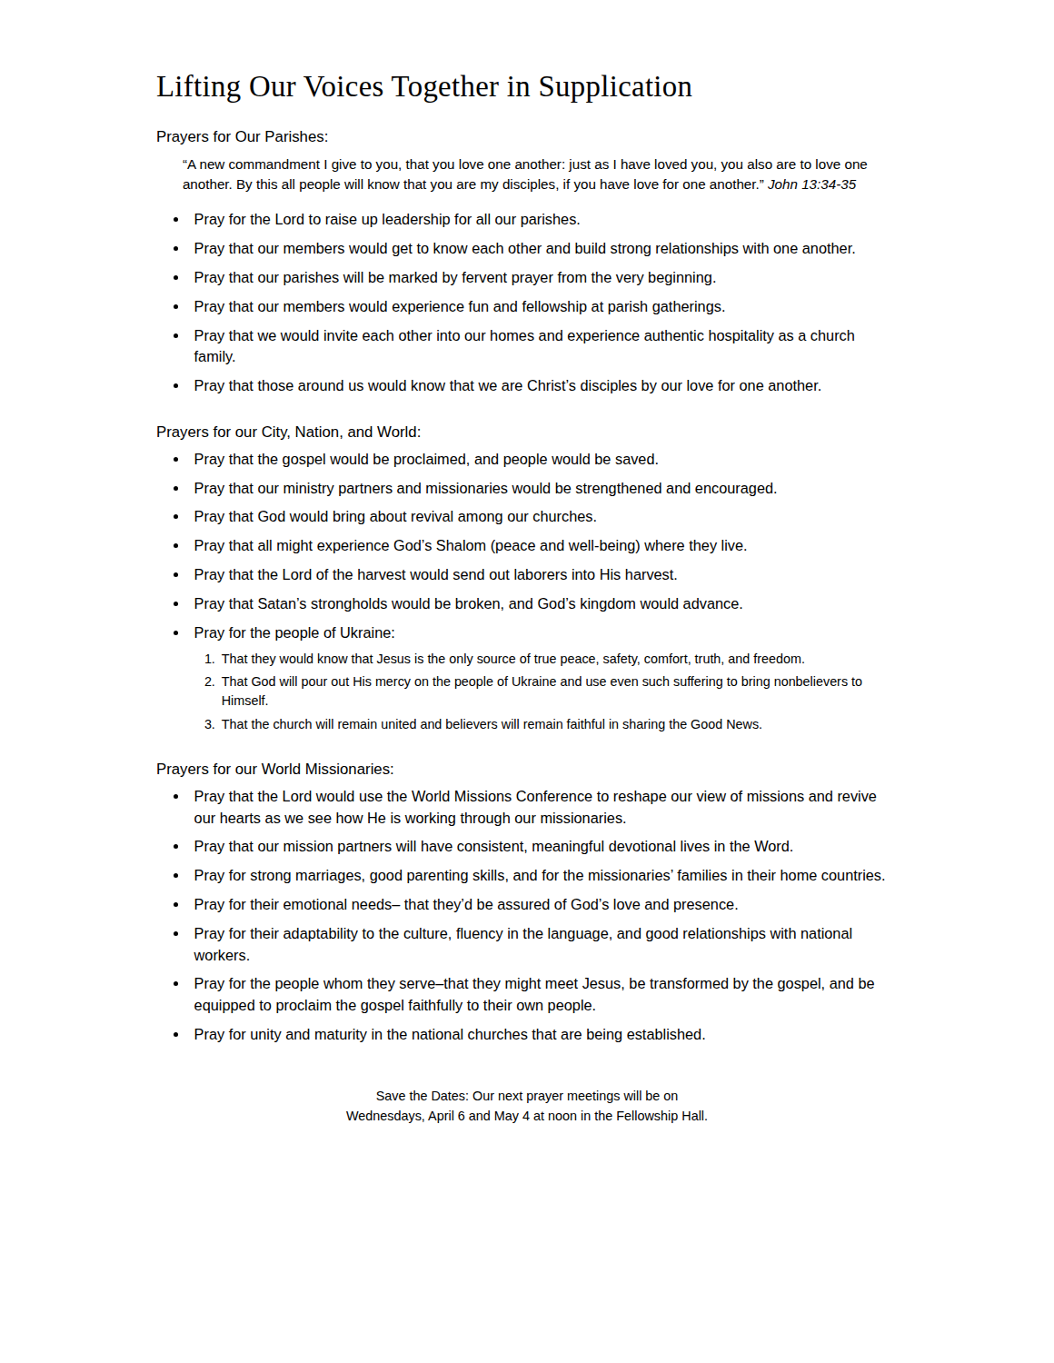Lifting Our Voices Together in Supplication
Prayers for Our Parishes:
“A new commandment I give to you, that you love one another: just as I have loved you, you also are to love one another. By this all people will know that you are my disciples, if you have love for one another.” John 13:34-35
Pray for the Lord to raise up leadership for all our parishes.
Pray that our members would get to know each other and build strong relationships with one another.
Pray that our parishes will be marked by fervent prayer from the very beginning.
Pray that our members would experience fun and fellowship at parish gatherings.
Pray that we would invite each other into our homes and experience authentic hospitality as a church family.
Pray that those around us would know that we are Christ’s disciples by our love for one another.
Prayers for our City, Nation, and World:
Pray that the gospel would be proclaimed, and people would be saved.
Pray that our ministry partners and missionaries would be strengthened and encouraged.
Pray that God would bring about revival among our churches.
Pray that all might experience God’s Shalom (peace and well-being) where they live.
Pray that the Lord of the harvest would send out laborers into His harvest.
Pray that Satan’s strongholds would be broken, and God’s kingdom would advance.
Pray for the people of Ukraine:
That they would know that Jesus is the only source of true peace, safety, comfort, truth, and freedom.
That God will pour out His mercy on the people of Ukraine and use even such suffering to bring nonbelievers to Himself.
That the church will remain united and believers will remain faithful in sharing the Good News.
Prayers for our World Missionaries:
Pray that the Lord would use the World Missions Conference to reshape our view of missions and revive our hearts as we see how He is working through our missionaries.
Pray that our mission partners will have consistent, meaningful devotional lives in the Word.
Pray for strong marriages, good parenting skills, and for the missionaries’ families in their home countries.
Pray for their emotional needs– that they’d be assured of God’s love and presence.
Pray for their adaptability to the culture, fluency in the language, and good relationships with national workers.
Pray for the people whom they serve–that they might meet Jesus, be transformed by the gospel, and be equipped to proclaim the gospel faithfully to their own people.
Pray for unity and maturity in the national churches that are being established.
Save the Dates: Our next prayer meetings will be on
Wednesdays, April 6 and May 4 at noon in the Fellowship Hall.